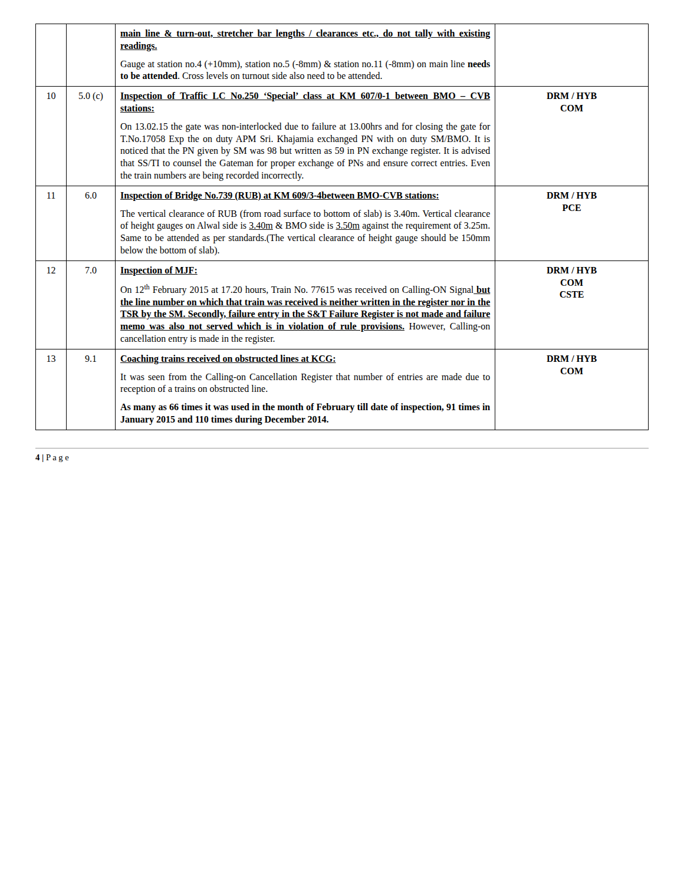| | | main line & turn-out, stretcher bar lengths / clearances etc., do not tally with existing readings. Gauge at station no.4 (+10mm), station no.5 (-8mm) & station no.11 (-8mm) on main line needs to be attended . Cross levels on turnout side also need to be attended. | |
| 10 | 5.0 (c) | Inspection of Traffic LC No.250 ‘Special’ class at KM 607/0-1 between BMO – CVB stations: On 13.02.15 the gate was non-interlocked due to failure at 13.00hrs and for closing the gate for T.No.17058 Exp the on duty APM Sri. Khajamia exchanged PN with on duty SM/BMO. It is noticed that the PN given by SM was 98 but written as 59 in PN exchange register. It is advised that SS/TI to counsel the Gateman for proper exchange of PNs and ensure correct entries. Even the train numbers are being recorded incorrectly. | DRM / HYB COM |
| 11 | 6.0 | Inspection of Bridge No.739 (RUB) at KM 609/3-4between BMO-CVB stations: The vertical clearance of RUB (from road surface to bottom of slab) is 3.40m. Vertical clearance of height gauges on Alwal side is 3.40m & BMO side is 3.50m against the requirement of 3.25m. Same to be attended as per standards.(The vertical clearance of height gauge should be 150mm below the bottom of slab). | DRM / HYB PCE |
| 12 | 7.0 | Inspection of MJF: On 12 th February 2015 at 17.20 hours, Train No. 77615 was received on Calling-ON Signal but the line number on which that train was received is neither written in the register nor in the TSR by the SM. Secondly, failure entry in the S&T Failure Register is not made and failure memo was also not served which is in violation of rule provisions. However, Calling-on cancellation entry is made in the register. | DRM / HYB COM CSTE |
| 13 | 9.1 | Coaching trains received on obstructed lines at KCG: It was seen from the Calling-on Cancellation Register that number of entries are made due to reception of a trains on obstructed line. As many as 66 times it was used in the month of February till date of inspection, 91 times in January 2015 and 110 times during December 2014. | DRM / HYB COM |
4 | P a g e